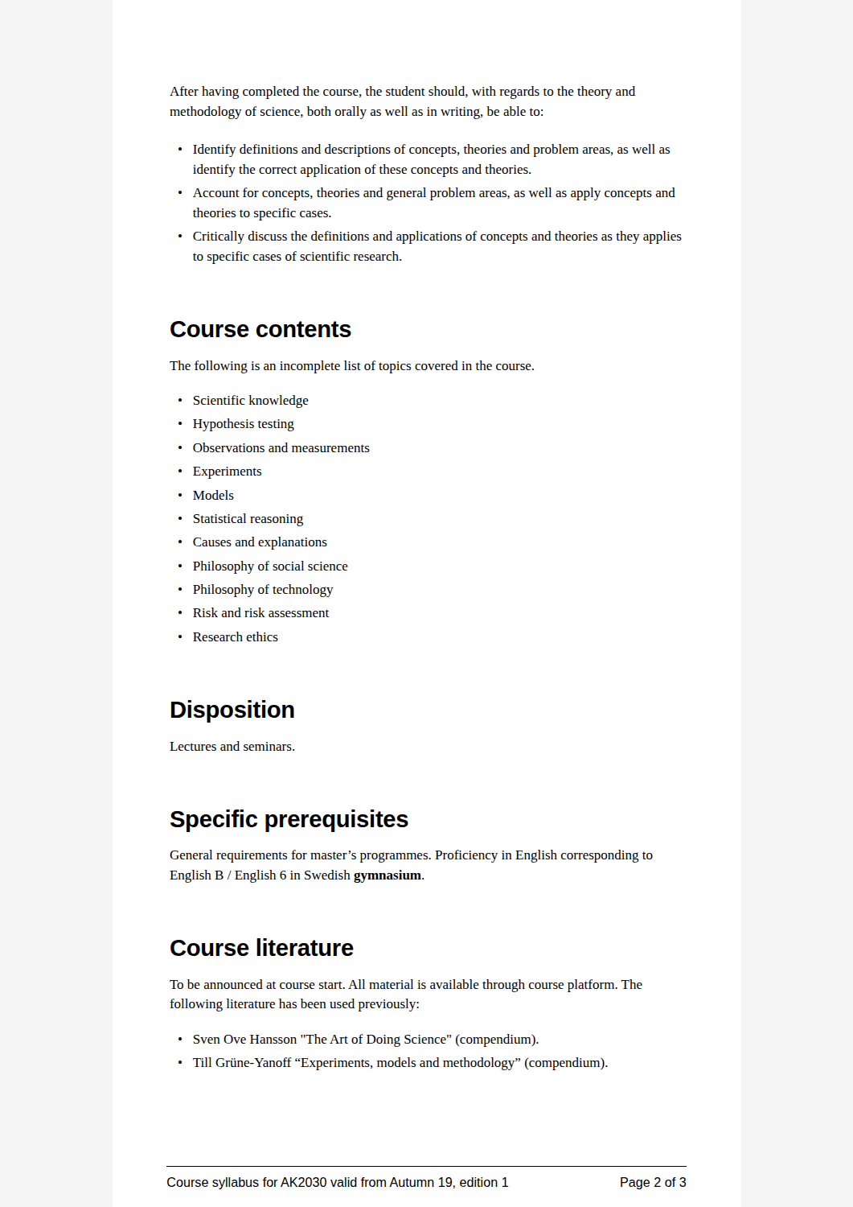After having completed the course, the student should, with regards to the theory and methodology of science, both orally as well as in writing, be able to:
Identify definitions and descriptions of concepts, theories and problem areas, as well as identify the correct application of these concepts and theories.
Account for concepts, theories and general problem areas, as well as apply concepts and theories to specific cases.
Critically discuss the definitions and applications of concepts and theories as they applies to specific cases of scientific research.
Course contents
The following is an incomplete list of topics covered in the course.
Scientific knowledge
Hypothesis testing
Observations and measurements
Experiments
Models
Statistical reasoning
Causes and explanations
Philosophy of social science
Philosophy of technology
Risk and risk assessment
Research ethics
Disposition
Lectures and seminars.
Specific prerequisites
General requirements for master’s programmes. Proficiency in English corresponding to English B / English 6 in Swedish gymnasium.
Course literature
To be announced at course start. All material is available through course platform. The following literature has been used previously:
Sven Ove Hansson "The Art of Doing Science" (compendium).
Till Grüne-Yanoff “Experiments, models and methodology” (compendium).
Course syllabus for AK2030 valid from Autumn 19, edition 1 Page 2 of 3